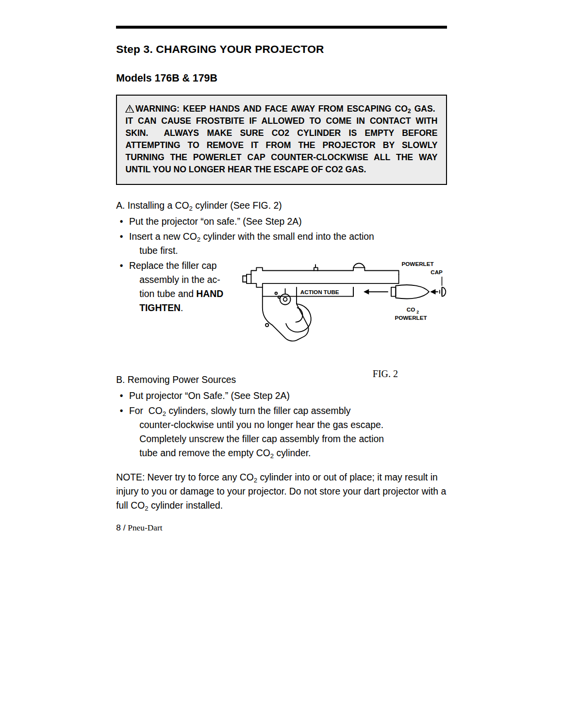Step 3. CHARGING YOUR PROJECTOR
Models 176B & 179B
! WARNING: KEEP HANDS AND FACE AWAY FROM ESCAPING CO2 GAS. IT CAN CAUSE FROSTBITE IF ALLOWED TO COME IN CONTACT WITH SKIN. ALWAYS MAKE SURE CO2 CYLINDER IS EMPTY BEFORE ATTEMPTING TO REMOVE IT FROM THE PROJECTOR BY SLOWLY TURNING THE POWERLET CAP COUNTER-CLOCKWISE ALL THE WAY UNTIL YOU NO LONGER HEAR THE ESCAPE OF CO2 GAS.
A. Installing a CO2 cylinder (See FIG. 2)
Put the projector “on safe.” (See Step 2A)
Insert a new CO2 cylinder with the small end into the actiontube first.
Replace the filler capassembly in the ac-tion tube and HAND TIGHTEN.
ACTION TUBE POWERLET CAP CO 2 POWERLET
FIG. 2
B. Removing Power Sources
Put projector “On Safe.” (See Step 2A)
For CO2 cylinders, slowly turn the filler cap assemblycounter-clockwise until you no longer hear the gas escape. Completely unscrew the filler cap assembly from the action tube and remove the empty CO2 cylinder.
NOTE: Never try to force any CO2 cylinder into or out of place; it may result in injury to you or damage to your projector. Do not store your dart projector with a full CO2 cylinder installed.
8 / Pneu-Dart